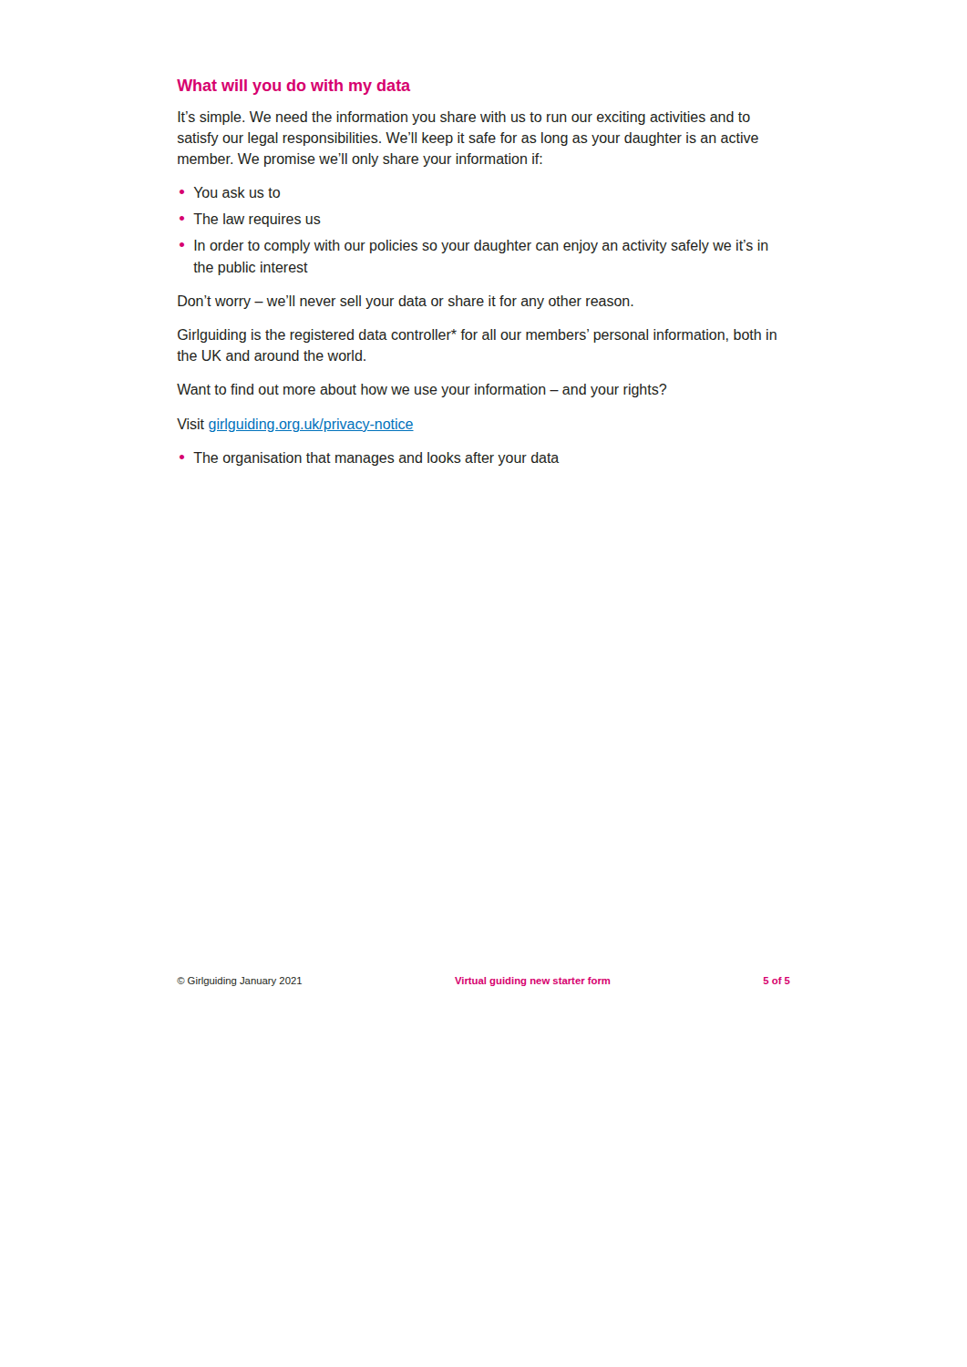What will you do with my data
It’s simple. We need the information you share with us to run our exciting activities and to satisfy our legal responsibilities. We’ll keep it safe for as long as your daughter is an active member. We promise we’ll only share your information if:
You ask us to
The law requires us
In order to comply with our policies so your daughter can enjoy an activity safely we it’s in the public interest
Don’t worry – we’ll never sell your data or share it for any other reason.
Girlguiding is the registered data controller* for all our members’ personal information, both in the UK and around the world.
Want to find out more about how we use your information – and your rights?
Visit girlguiding.org.uk/privacy-notice
The organisation that manages and looks after your data
© Girlguiding January 2021
Virtual guiding new starter form
5 of 5